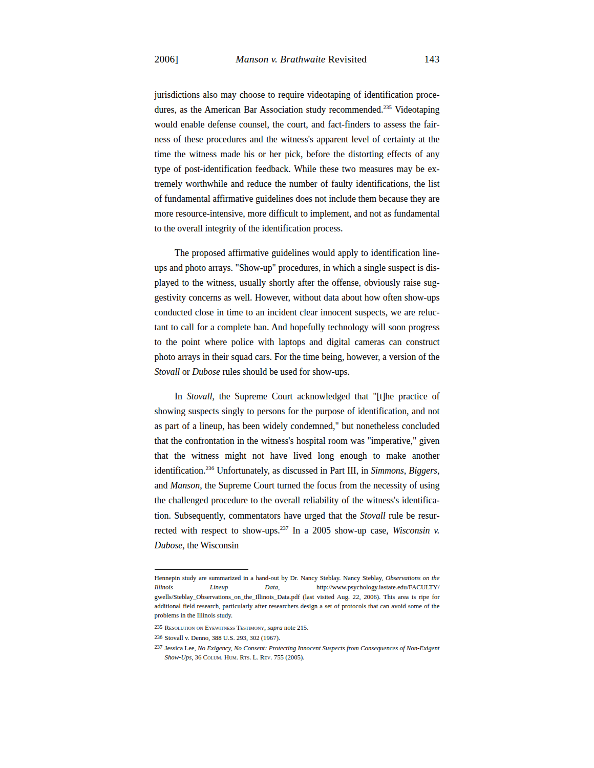2006] Manson v. Brathwaite Revisited 143
jurisdictions also may choose to require videotaping of identification procedures, as the American Bar Association study recommended.235 Videotaping would enable defense counsel, the court, and fact-finders to assess the fairness of these procedures and the witness's apparent level of certainty at the time the witness made his or her pick, before the distorting effects of any type of post-identification feedback. While these two measures may be extremely worthwhile and reduce the number of faulty identifications, the list of fundamental affirmative guidelines does not include them because they are more resource-intensive, more difficult to implement, and not as fundamental to the overall integrity of the identification process.
The proposed affirmative guidelines would apply to identification line-ups and photo arrays. "Show-up" procedures, in which a single suspect is displayed to the witness, usually shortly after the offense, obviously raise suggestivity concerns as well. However, without data about how often show-ups conducted close in time to an incident clear innocent suspects, we are reluctant to call for a complete ban. And hopefully technology will soon progress to the point where police with laptops and digital cameras can construct photo arrays in their squad cars. For the time being, however, a version of the Stovall or Dubose rules should be used for show-ups.
In Stovall, the Supreme Court acknowledged that "[t]he practice of showing suspects singly to persons for the purpose of identification, and not as part of a lineup, has been widely condemned," but nonetheless concluded that the confrontation in the witness's hospital room was "imperative," given that the witness might not have lived long enough to make another identification.236 Unfortunately, as discussed in Part III, in Simmons, Biggers, and Manson, the Supreme Court turned the focus from the necessity of using the challenged procedure to the overall reliability of the witness's identification. Subsequently, commentators have urged that the Stovall rule be resurrected with respect to show-ups.237 In a 2005 show-up case, Wisconsin v. Dubose, the Wisconsin
Hennepin study are summarized in a hand-out by Dr. Nancy Steblay. Nancy Steblay, Observations on the Illinois Lineup Data, http://www.psychology.iastate.edu/FACULTY/ gwells/Steblay_Observations_on_the_Illinois_Data.pdf (last visited Aug. 22, 2006). This area is ripe for additional field research, particularly after researchers design a set of protocols that can avoid some of the problems in the Illinois study.
235
Resolution on Eyewitness Testimony, supra note 215.
236
Stovall v. Denno, 388 U.S. 293, 302 (1967).
237
Jessica Lee, No Exigency, No Consent: Protecting Innocent Suspects from Consequences of Non-Exigent Show-Ups, 36 Colum. Hum. Rts. L. Rev. 755 (2005).